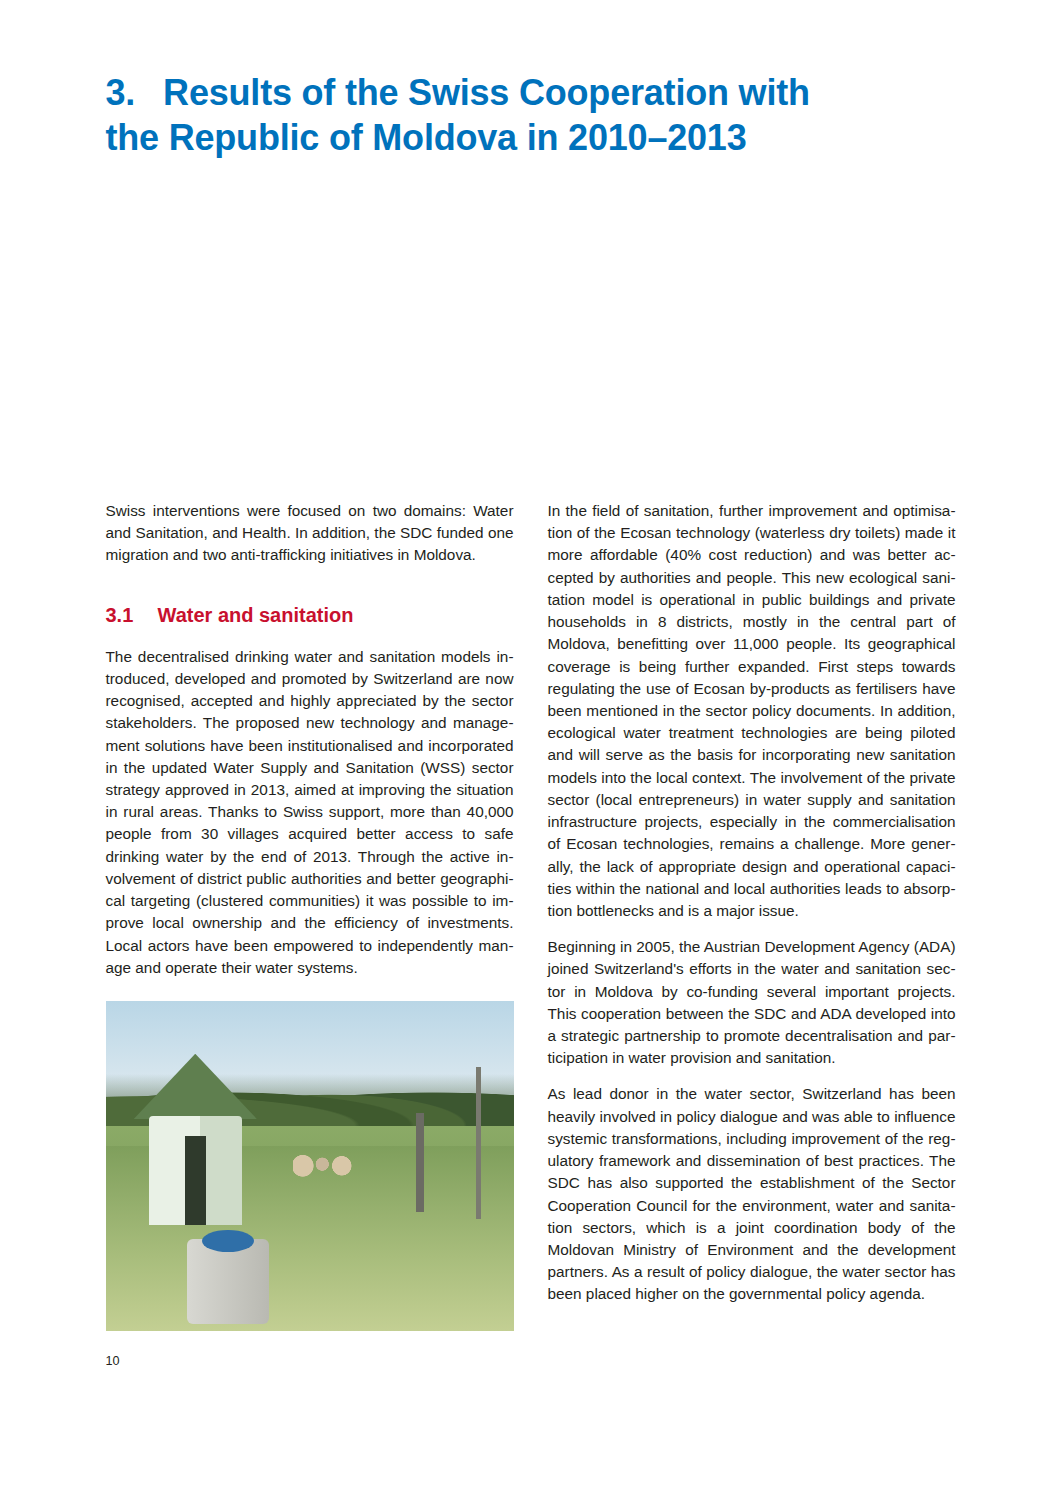3. Results of the Swiss Cooperation withthe Republic of Moldova in 2010–2013
Swiss interventions were focused on two domains: Water and Sanitation, and Health. In addition, the SDC funded one migration and two anti-trafficking initiatives in Moldova.
3.1 Water and sanitation
The decentralised drinking water and sanitation models introduced, developed and promoted by Switzerland are now recognised, accepted and highly appreciated by the sector stakeholders. The proposed new technology and management solutions have been institutionalised and incorporated in the updated Water Supply and Sanitation (WSS) sector strategy approved in 2013, aimed at improving the situation in rural areas. Thanks to Swiss support, more than 40,000 people from 30 villages acquired better access to safe drinking water by the end of 2013. Through the active involvement of district public authorities and better geographical targeting (clustered communities) it was possible to improve local ownership and the efficiency of investments. Local actors have been empowered to independently manage and operate their water systems.
In the field of sanitation, further improvement and optimisation of the Ecosan technology (waterless dry toilets) made it more affordable (40% cost reduction) and was better accepted by authorities and people. This new ecological sanitation model is operational in public buildings and private households in 8 districts, mostly in the central part of Moldova, benefitting over 11,000 people. Its geographical coverage is being further expanded. First steps towards regulating the use of Ecosan by-products as fertilisers have been mentioned in the sector policy documents. In addition, ecological water treatment technologies are being piloted and will serve as the basis for incorporating new sanitation models into the local context. The involvement of the private sector (local entrepreneurs) in water supply and sanitation infrastructure projects, especially in the commercialisation of Ecosan technologies, remains a challenge. More generally, the lack of appropriate design and operational capacities within the national and local authorities leads to absorption bottlenecks and is a major issue.
Beginning in 2005, the Austrian Development Agency (ADA) joined Switzerland's efforts in the water and sanitation sector in Moldova by co-funding several important projects. This cooperation between the SDC and ADA developed into a strategic partnership to promote decentralisation and participation in water provision and sanitation.
As lead donor in the water sector, Switzerland has been heavily involved in policy dialogue and was able to influence systemic transformations, including improvement of the regulatory framework and dissemination of best practices. The SDC has also supported the establishment of the Sector Cooperation Council for the environment, water and sanitation sectors, which is a joint coordination body of the Moldovan Ministry of Environment and the development partners. As a result of policy dialogue, the water sector has been placed higher on the governmental policy agenda.
10